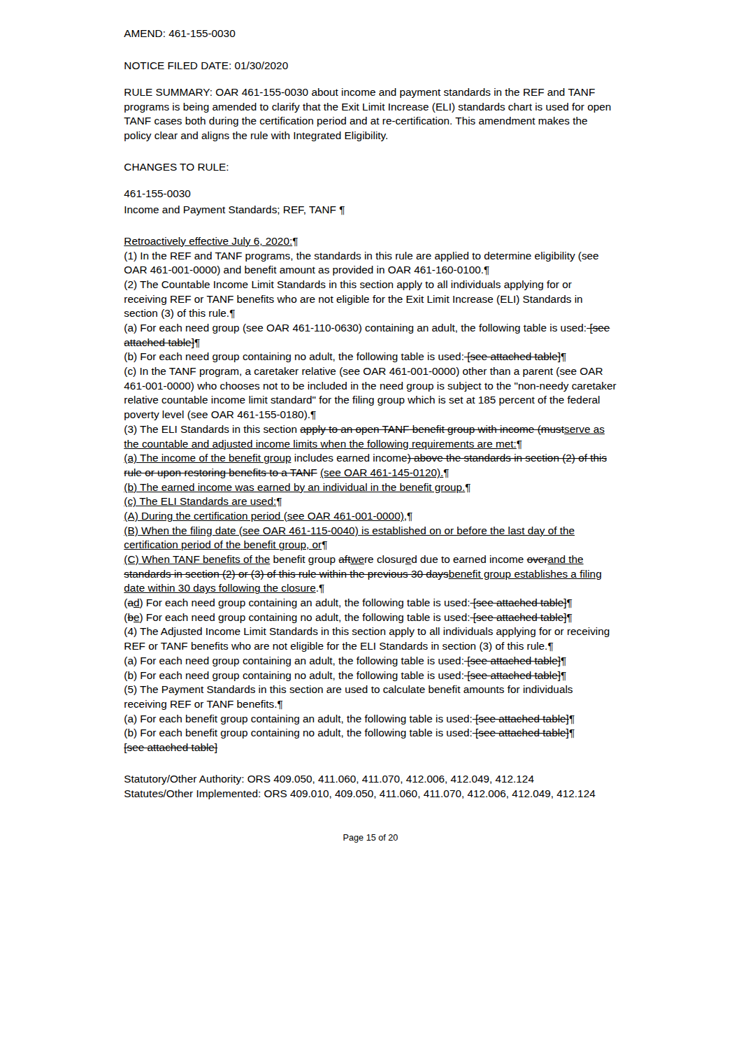AMEND: 461-155-0030
NOTICE FILED DATE: 01/30/2020
RULE SUMMARY: OAR 461-155-0030 about income and payment standards in the REF and TANF programs is being amended to clarify that the Exit Limit Increase (ELI) standards chart is used for open TANF cases both during the certification period and at re-certification. This amendment makes the policy clear and aligns the rule with Integrated Eligibility.
CHANGES TO RULE:
461-155-0030
Income and Payment Standards; REF, TANF ¶
Retroactively effective July 6, 2020:¶
(1) In the REF and TANF programs, the standards in this rule are applied to determine eligibility (see OAR 461-001-0000) and benefit amount as provided in OAR 461-160-0100.¶
(2) The Countable Income Limit Standards in this section apply to all individuals applying for or receiving REF or TANF benefits who are not eligible for the Exit Limit Increase (ELI) Standards in section (3) of this rule.¶
(a) For each need group (see OAR 461-110-0630) containing an adult, the following table is used: [see attached table]¶
(b) For each need group containing no adult, the following table is used: [see attached table]¶
(c) In the TANF program, a caretaker relative (see OAR 461-001-0000) other than a parent (see OAR 461-001-0000) who chooses not to be included in the need group is subject to the "non-needy caretaker relative countable income limit standard" for the filing group which is set at 185 percent of the federal poverty level (see OAR 461-155-0180).¶
(3) The ELI Standards in this section apply to an open TANF benefit group with income (mustserve as the countable and adjusted income limits when the following requirements are met:¶
(a) The income of the benefit group includes earned income) above the standards in section (2) of this rule or upon restoring benefits to a TANF (see OAR 461-145-0120).¶
(b) The earned income was earned by an individual in the benefit group.¶
(c) The ELI Standards are used:¶
(A) During the certification period (see OAR 461-001-0000),¶
(B) When the filing date (see OAR 461-115-0040) is established on or before the last day of the certification period of the benefit group, or¶
(C) When TANF benefits of the benefit group aftwere closured due to earned income overand the standards in section (2) or (3) of this rule within the previous 30 daysbenefit group establishes a filing date within 30 days following the closure.¶
(ad) For each need group containing an adult, the following table is used: [see attached table]¶
(be) For each need group containing no adult, the following table is used: [see attached table]¶
(4) The Adjusted Income Limit Standards in this section apply to all individuals applying for or receiving REF or TANF benefits who are not eligible for the ELI Standards in section (3) of this rule.¶
(a) For each need group containing an adult, the following table is used: [see attached table]¶
(b) For each need group containing no adult, the following table is used: [see attached table]¶
(5) The Payment Standards in this section are used to calculate benefit amounts for individuals receiving REF or TANF benefits.¶
(a) For each benefit group containing an adult, the following table is used: [see attached table]¶
(b) For each benefit group containing no adult, the following table is used: [see attached table]¶
[see attached table]
Statutory/Other Authority: ORS 409.050, 411.060, 411.070, 412.006, 412.049, 412.124
Statutes/Other Implemented: ORS 409.010, 409.050, 411.060, 411.070, 412.006, 412.049, 412.124
Page 15 of 20